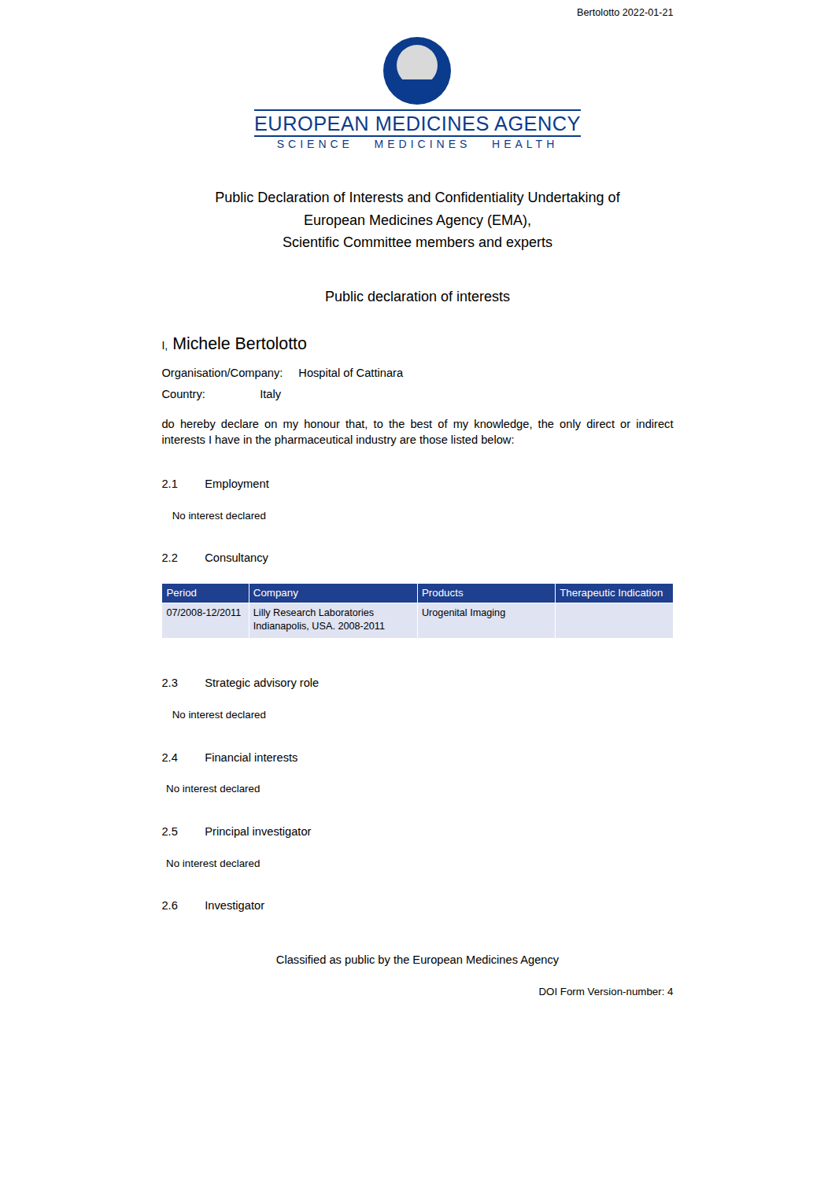Bertolotto 2022-01-21
EUROPEAN MEDICINES AGENCY
SCIENCE MEDICINES HEALTH
Public Declaration of Interests and Confidentiality Undertaking of
European Medicines Agency (EMA),
Scientific Committee members and experts
Public declaration of interests
I, Michele Bertolotto
Organisation/Company: Hospital of Cattinara
Country: Italy
do hereby declare on my honour that, to the best of my knowledge, the only direct or indirect interests I have in the pharmaceutical industry are those listed below:
2.1 Employment
No interest declared
2.2 Consultancy
| Period | Company | Products | Therapeutic Indication |
| --- | --- | --- | --- |
| 07/2008-12/2011 | Lilly Research Laboratories Indianapolis, USA. 2008-2011 | Urogenital Imaging | |
2.3 Strategic advisory role
No interest declared
2.4 Financial interests
No interest declared
2.5 Principal investigator
No interest declared
2.6 Investigator
Classified as public by the European Medicines Agency
DOI Form Version-number: 4